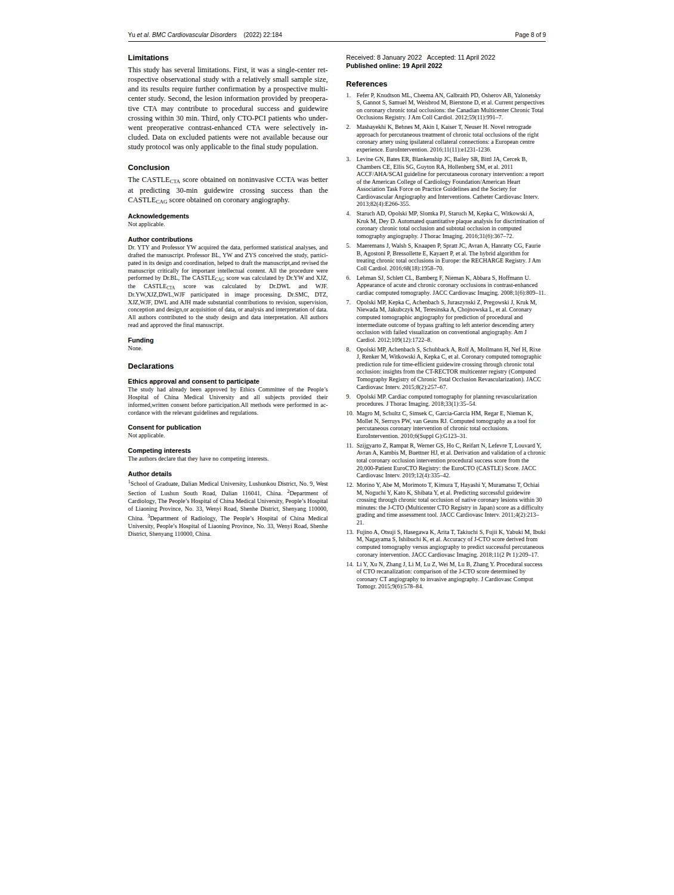Yu et al. BMC Cardiovascular Disorders (2022) 22:184
Page 8 of 9
Limitations
This study has several limitations. First, it was a single-center retrospective observational study with a relatively small sample size, and its results require further confirmation by a prospective multicenter study. Second, the lesion information provided by preoperative CTA may contribute to procedural success and guidewire crossing within 30 min. Third, only CTO-PCI patients who underwent preoperative contrast-enhanced CTA were selectively included. Data on excluded patients were not available because our study protocol was only applicable to the final study population.
Conclusion
The CASTLECTA score obtained on noninvasive CCTA was better at predicting 30-min guidewire crossing success than the CASTLECAG score obtained on coronary angiography.
Acknowledgements
Not applicable.
Author contributions
Dr. YTY and Professor YW acquired the data, performed statistical analyses, and drafted the manuscript. Professor BL, YW and ZYS conceived the study, participated in its design and coordination, helped to draft the manuscript,and revised the manuscript critically for important intellectual content. All the procedure were performed by Dr.BL, The CASTLECAG score was calculated by Dr.YW and XJZ, the CASTLECTA score was calculated by Dr.DWL and WJF. Dr.YW,XJZ,DWL,WJF participated in image processing. Dr.SMC, DTZ, XJZ,WJF, DWL and AJH made substantial contributions to revision, supervision, conception and design,or acquisition of data, or analysis and interpretation of data. All authors contributed to the study design and data interpretation. All authors read and approved the final manuscript.
Funding
None.
Declarations
Ethics approval and consent to participate
The study had already been approved by Ethics Committee of the People’s Hospital of China Medical University and all subjects provided their informed,written consent before participation.All methods were performed in accordance with the relevant guidelines and regulations.
Consent for publication
Not applicable.
Competing interests
The authors declare that they have no competing interests.
Author details
1School of Graduate, Dalian Medical University, Lushunkou District, No. 9, West Section of Lushun South Road, Dalian 116041, China. 2Department of Cardiology, The People’s Hospital of China Medical University, People’s Hospital of Liaoning Province, No. 33, Wenyi Road, Shenhe District, Shenyang 110000, China. 3Department of Radiology, The People’s Hospital of China Medical University, People’s Hospital of Liaoning Province, No. 33, Wenyi Road, Shenhe District, Shenyang 110000, China.
Received: 8 January 2022 Accepted: 11 April 2022
Published online: 19 April 2022
References
Fefer P, Knudtson ML, Cheema AN, Galbraith PD, Osherov AB, Yalonetsky S, Gannot S, Samuel M, Weisbrod M, Bierstone D, et al. Current perspectives on coronary chronic total occlusions: the Canadian Multicenter Chronic Total Occlusions Registry. J Am Coll Cardiol. 2012;59(11):991–7.
Mashayekhi K, Behnes M, Akin I, Kaiser T, Neuser H. Novel retrograde approach for percutaneous treatment of chronic total occlusions of the right coronary artery using ipsilateral collateral connections: a European centre experience. EuroIntervention. 2016;11(11):e1231-1236.
Levine GN, Bates ER, Blankenship JC, Bailey SR, Bittl JA, Cercek B, Chambers CE, Ellis SG, Guyton RA, Hollenberg SM, et al. 2011 ACCF/AHA/SCAI guideline for percutaneous coronary intervention: a report of the American College of Cardiology Foundation/American Heart Association Task Force on Practice Guidelines and the Society for Cardiovascular Angiography and Interventions. Catheter Cardiovasc Interv. 2013;82(4):E266-355.
Staruch AD, Opolski MP, Slomka PJ, Staruch M, Kepka C, Witkowski A, Kruk M, Dey D. Automated quantitative plaque analysis for discrimination of coronary chronic total occlusion and subtotal occlusion in computed tomography angiography. J Thorac Imaging. 2016;31(6):367–72.
Maeremans J, Walsh S, Knaapen P, Spratt JC, Avran A, Hanratty CG, Faurie B, Agostoni P, Bressollette E, Kayaert P, et al. The hybrid algorithm for treating chronic total occlusions in Europe: the RECHARGE Registry. J Am Coll Cardiol. 2016;68(18):1958–70.
Lehman SJ, Schlett CL, Bamberg F, Nieman K, Abbara S, Hoffmann U. Appearance of acute and chronic coronary occlusions in contrast-enhanced cardiac computed tomography. JACC Cardiovasc Imaging. 2008;1(6):809–11.
Opolski MP, Kepka C, Achenbach S, Juraszynski Z, Pregowski J, Kruk M, Niewada M, Jakubczyk M, Teresinska A, Chojnowska L, et al. Coronary computed tomographic angiography for prediction of procedural and intermediate outcome of bypass grafting to left anterior descending artery occlusion with failed visualization on conventional angiography. Am J Cardiol. 2012;109(12):1722–8.
Opolski MP, Achenbach S, Schuhback A, Rolf A, Mollmann H, Nef H, Rixe J, Renker M, Witkowski A, Kepka C, et al. Coronary computed tomographic prediction rule for time-efficient guidewire crossing through chronic total occlusion: insights from the CT-RECTOR multicenter registry (Computed Tomography Registry of Chronic Total Occlusion Revascularization). JACC Cardiovasc Interv. 2015;8(2):257–67.
Opolski MP. Cardiac computed tomography for planning revascularization procedures. J Thorac Imaging. 2018;33(1):35–54.
Magro M, Schultz C, Simsek C, Garcia-Garcia HM, Regar E, Nieman K, Mollet N, Serruys PW, van Geuns RJ. Computed tomography as a tool for percutaneous coronary intervention of chronic total occlusions. EuroIntervention. 2010;6(Suppl G):G123–31.
Szijgyarto Z, Rampat R, Werner GS, Ho C, Reifart N, Lefevre T, Louvard Y, Avran A, Kambis M, Buettner HJ, et al. Derivation and validation of a chronic total coronary occlusion intervention procedural success score from the 20,000-Patient EuroCTO Registry: the EuroCTO (CASTLE) Score. JACC Cardiovasc Interv. 2019;12(4):335–42.
Morino Y, Abe M, Morimoto T, Kimura T, Hayashi Y, Muramatsu T, Ochiai M, Noguchi Y, Kato K, Shibata Y, et al. Predicting successful guidewire crossing through chronic total occlusion of native coronary lesions within 30 minutes: the J-CTO (Multicenter CTO Registry in Japan) score as a difficulty grading and time assessment tool. JACC Cardiovasc Interv. 2011;4(2):213–21.
Fujino A, Otsuji S, Hasegawa K, Arita T, Takiuchi S, Fujii K, Yabuki M, Ibuki M, Nagayama S, Ishibuchi K, et al. Accuracy of J-CTO score derived from computed tomography versus angiography to predict successful percutaneous coronary intervention. JACC Cardiovasc Imaging. 2018;11(2 Pt 1):209–17.
Li Y, Xu N, Zhang J, Li M, Lu Z, Wei M, Lu B, Zhang Y. Procedural success of CTO recanalization: comparison of the J-CTO score determined by coronary CT angiography to invasive angiography. J Cardiovasc Comput Tomogr. 2015;9(6):578–84.